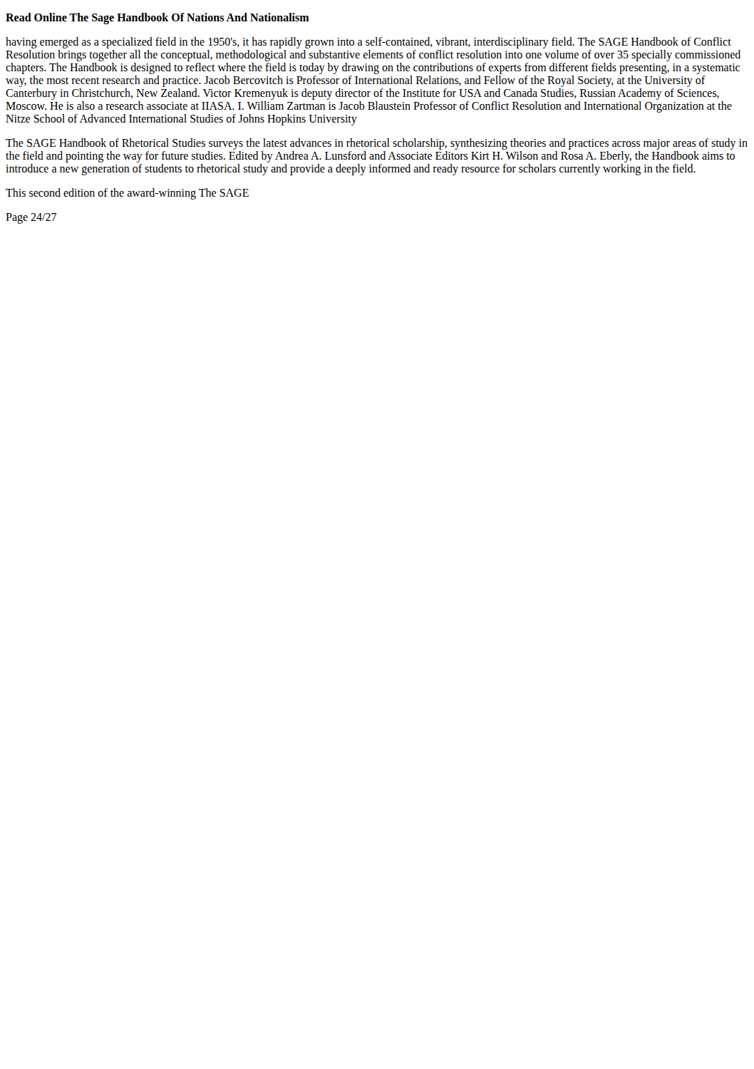Read Online The Sage Handbook Of Nations And Nationalism
having emerged as a specialized field in the 1950's, it has rapidly grown into a self-contained, vibrant, interdisciplinary field. The SAGE Handbook of Conflict Resolution brings together all the conceptual, methodological and substantive elements of conflict resolution into one volume of over 35 specially commissioned chapters. The Handbook is designed to reflect where the field is today by drawing on the contributions of experts from different fields presenting, in a systematic way, the most recent research and practice. Jacob Bercovitch is Professor of International Relations, and Fellow of the Royal Society, at the University of Canterbury in Christchurch, New Zealand. Victor Kremenyuk is deputy director of the Institute for USA and Canada Studies, Russian Academy of Sciences, Moscow. He is also a research associate at IIASA. I. William Zartman is Jacob Blaustein Professor of Conflict Resolution and International Organization at the Nitze School of Advanced International Studies of Johns Hopkins University
The SAGE Handbook of Rhetorical Studies surveys the latest advances in rhetorical scholarship, synthesizing theories and practices across major areas of study in the field and pointing the way for future studies. Edited by Andrea A. Lunsford and Associate Editors Kirt H. Wilson and Rosa A. Eberly, the Handbook aims to introduce a new generation of students to rhetorical study and provide a deeply informed and ready resource for scholars currently working in the field.
This second edition of the award-winning The SAGE
Page 24/27